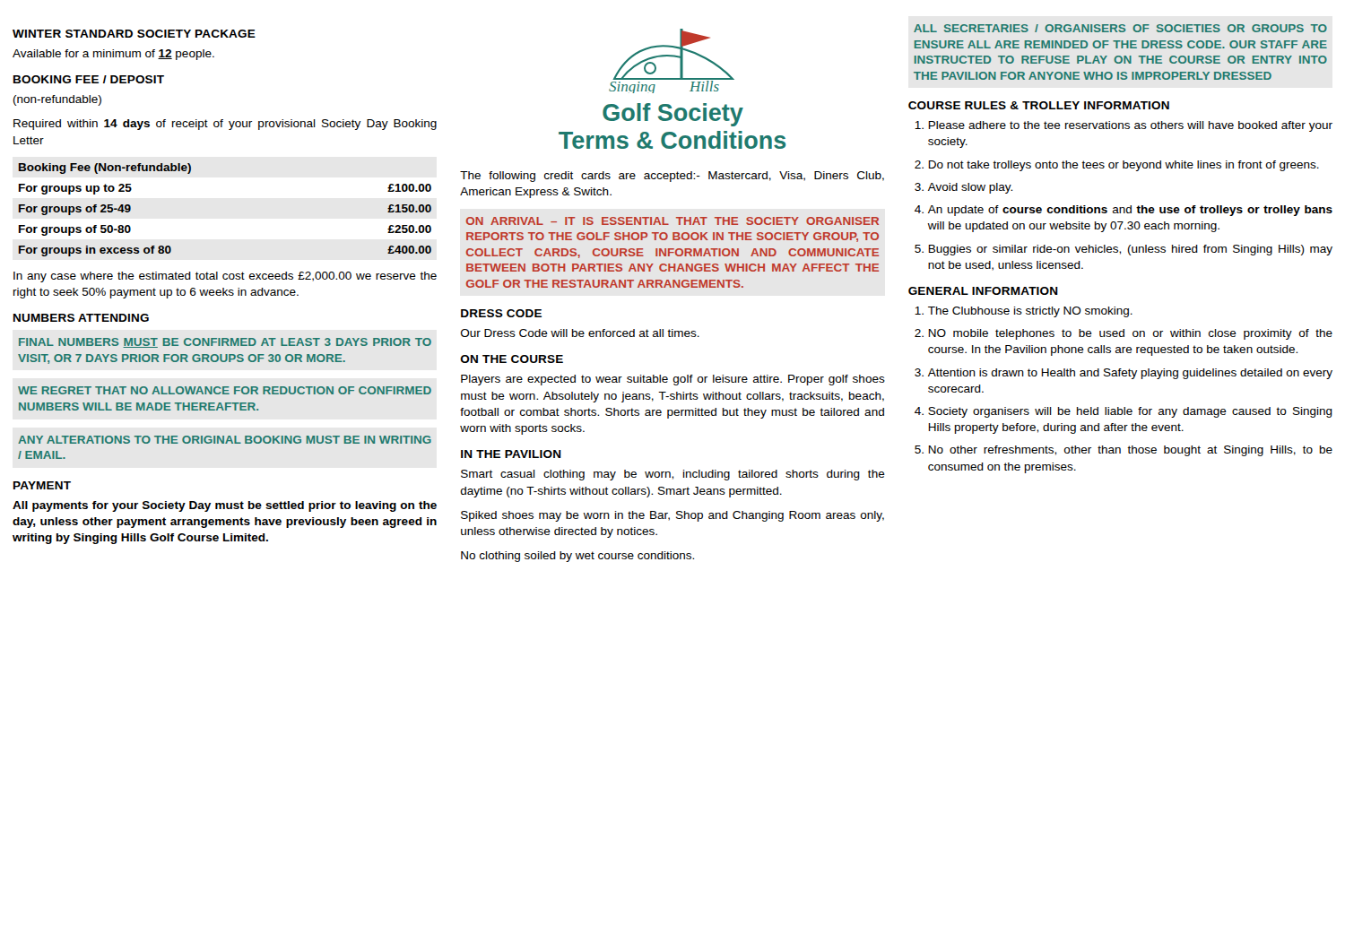Winter Standard Society Package
Available for a minimum of 12 people.
Booking Fee / Deposit
(non-refundable)
Required within 14 days of receipt of your provisional Society Day Booking Letter
| Booking Fee (Non-refundable) |
| For groups up to 25 | £100.00 |
| For groups of 25-49 | £150.00 |
| For groups of 50-80 | £250.00 |
| For groups in excess of 80 | £400.00 |
In any case where the estimated total cost exceeds £2,000.00 we reserve the right to seek 50% payment up to 6 weeks in advance.
Numbers Attending
Final numbers must be confirmed at least 3 days prior to visit, or 7 days prior for groups of 30 or more.
We regret that no allowance for reduction of confirmed numbers will be made thereafter.
Any alterations to the original booking must be in writing / email.
Payment
All payments for your Society Day must be settled prior to leaving on the day, unless other payment arrangements have previously been agreed in writing by Singing Hills Golf Course Limited.
Singing Hills
Golf Society
Terms & Conditions
The following credit cards are accepted:- Mastercard, Visa, Diners Club, American Express & Switch.
On arrival – it is essential that the society organiser reports to the golf shop to book in the society group, to collect cards, course information and communicate between both parties any changes which may affect the golf or the restaurant arrangements.
Dress Code
Our Dress Code will be enforced at all times.
On the Course
Players are expected to wear suitable golf or leisure attire. Proper golf shoes must be worn. Absolutely no jeans, T-shirts without collars, tracksuits, beach, football or combat shorts. Shorts are permitted but they must be tailored and worn with sports socks.
In the Pavilion
Smart casual clothing may be worn, including tailored shorts during the daytime (no T-shirts without collars). Smart Jeans permitted.
Spiked shoes may be worn in the Bar, Shop and Changing Room areas only, unless otherwise directed by notices.
No clothing soiled by wet course conditions.
All secretaries / organisers of societies or groups to ensure all are reminded of the dress code. Our staff are instructed to refuse play on the course or entry into the pavilion for anyone who is improperly dressed
Course Rules & Trolley Information
Please adhere to the tee reservations as others will have booked after your society.
Do not take trolleys onto the tees or beyond white lines in front of greens.
Avoid slow play.
An update of course conditions and the use of trolleys or trolley bans will be updated on our website by 07.30 each morning.
Buggies or similar ride-on vehicles, (unless hired from Singing Hills) may not be used, unless licensed.
General Information
The Clubhouse is strictly NO smoking.
NO mobile telephones to be used on or within close proximity of the course. In the Pavilion phone calls are requested to be taken outside.
Attention is drawn to Health and Safety playing guidelines detailed on every scorecard.
Society organisers will be held liable for any damage caused to Singing Hills property before, during and after the event.
No other refreshments, other than those bought at Singing Hills, to be consumed on the premises.